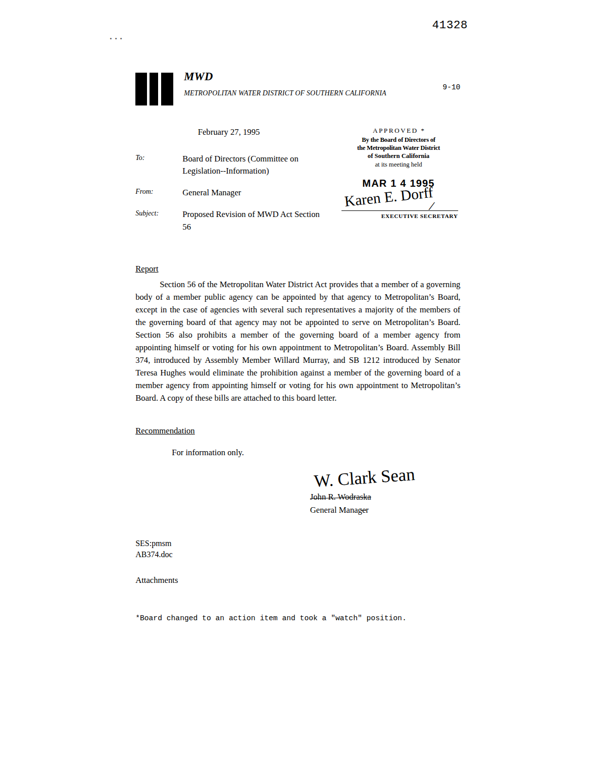41328
• • •
MWD
METROPOLITAN WATER DISTRICT OF SOUTHERN CALIFORNIA
9-10
February 27, 1995
| To: | Board of Directors (Committee on Legislation--Information) |
| From: | General Manager |
| Subject: | Proposed Revision of MWD Act Section 56 |
APPROVED *
By the Board of Directors of
the Metropolitan Water District
of Southern California
at its meeting held
MAR 1 4 1995
Karen E. Dorff / EXECUTIVE SECRETARY
Report
Section 56 of the Metropolitan Water District Act provides that a member of a governing body of a member public agency can be appointed by that agency to Metropolitan’s Board, except in the case of agencies with several such representatives a majority of the members of the governing board of that agency may not be appointed to serve on Metropolitan’s Board. Section 56 also prohibits a member of the governing board of a member agency from appointing himself or voting for his own appointment to Metropolitan’s Board. Assembly Bill 374, introduced by Assembly Member Willard Murray, and SB 1212 introduced by Senator Teresa Hughes would eliminate the prohibition against a member of the governing board of a member agency from appointing himself or voting for his own appointment to Metropolitan’s Board. A copy of these bills are attached to this board letter.
Recommendation
For information only.
W. Clark Sean
John R. Wodraska
General Manager
SES:pmsm
AB374.doc
Attachments
*Board changed to an action item and took a "watch" position.